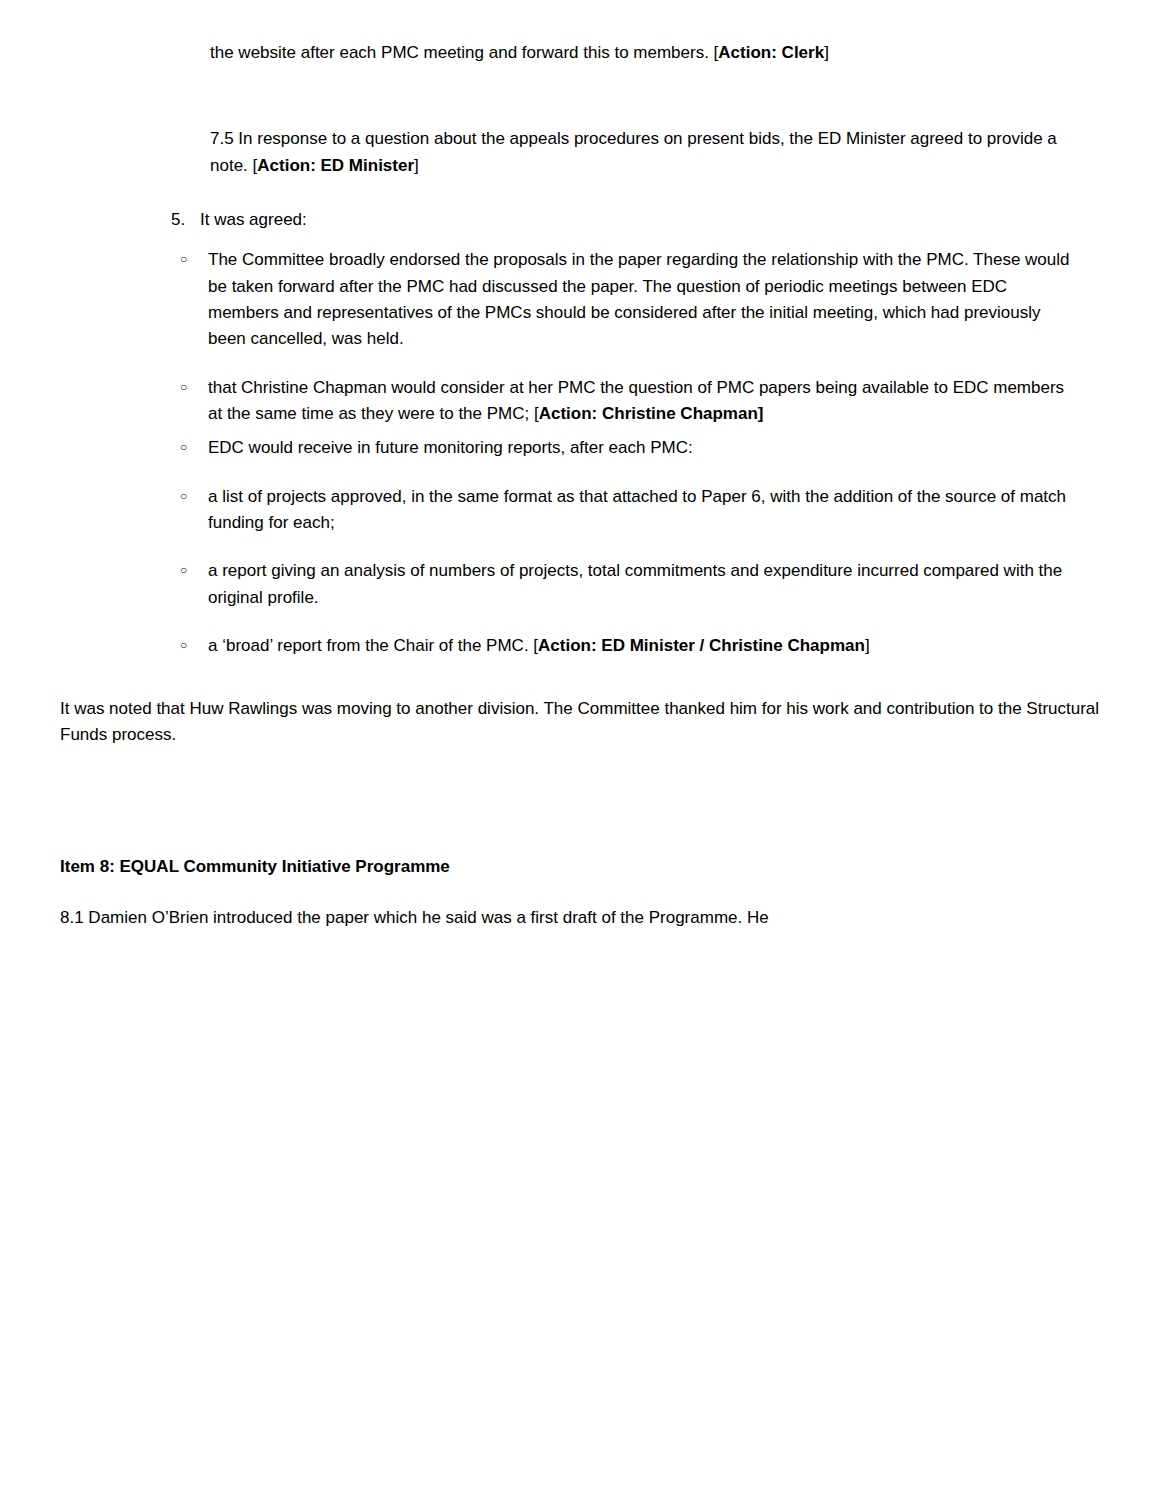the website after each PMC meeting and forward this to members. [Action: Clerk]
7.5 In response to a question about the appeals procedures on present bids, the ED Minister agreed to provide a note. [Action: ED Minister]
It was agreed:
The Committee broadly endorsed the proposals in the paper regarding the relationship with the PMC. These would be taken forward after the PMC had discussed the paper. The question of periodic meetings between EDC members and representatives of the PMCs should be considered after the initial meeting, which had previously been cancelled, was held.
that Christine Chapman would consider at her PMC the question of PMC papers being available to EDC members at the same time as they were to the PMC; [Action: Christine Chapman]
EDC would receive in future monitoring reports, after each PMC:
a list of projects approved, in the same format as that attached to Paper 6, with the addition of the source of match funding for each;
a report giving an analysis of numbers of projects, total commitments and expenditure incurred compared with the original profile.
a ‘broad’ report from the Chair of the PMC. [Action: ED Minister / Christine Chapman]
It was noted that Huw Rawlings was moving to another division. The Committee thanked him for his work and contribution to the Structural Funds process.
Item 8: EQUAL Community Initiative Programme
8.1 Damien O’Brien introduced the paper which he said was a first draft of the Programme. He